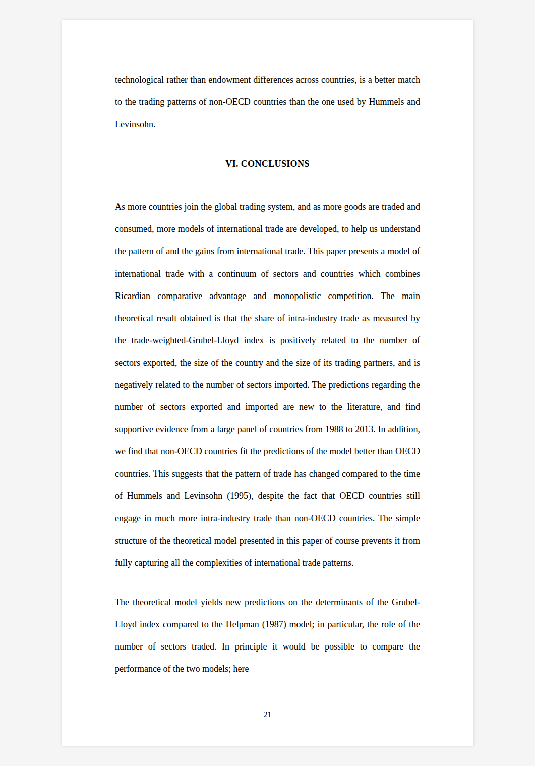technological rather than endowment differences across countries, is a better match to the trading patterns of non-OECD countries than the one used by Hummels and Levinsohn.
VI. CONCLUSIONS
As more countries join the global trading system, and as more goods are traded and consumed, more models of international trade are developed, to help us understand the pattern of and the gains from international trade. This paper presents a model of international trade with a continuum of sectors and countries which combines Ricardian comparative advantage and monopolistic competition. The main theoretical result obtained is that the share of intra-industry trade as measured by the trade-weighted-Grubel-Lloyd index is positively related to the number of sectors exported, the size of the country and the size of its trading partners, and is negatively related to the number of sectors imported. The predictions regarding the number of sectors exported and imported are new to the literature, and find supportive evidence from a large panel of countries from 1988 to 2013. In addition, we find that non-OECD countries fit the predictions of the model better than OECD countries. This suggests that the pattern of trade has changed compared to the time of Hummels and Levinsohn (1995), despite the fact that OECD countries still engage in much more intra-industry trade than non-OECD countries. The simple structure of the theoretical model presented in this paper of course prevents it from fully capturing all the complexities of international trade patterns.
The theoretical model yields new predictions on the determinants of the Grubel-Lloyd index compared to the Helpman (1987) model; in particular, the role of the number of sectors traded. In principle it would be possible to compare the performance of the two models; here
21